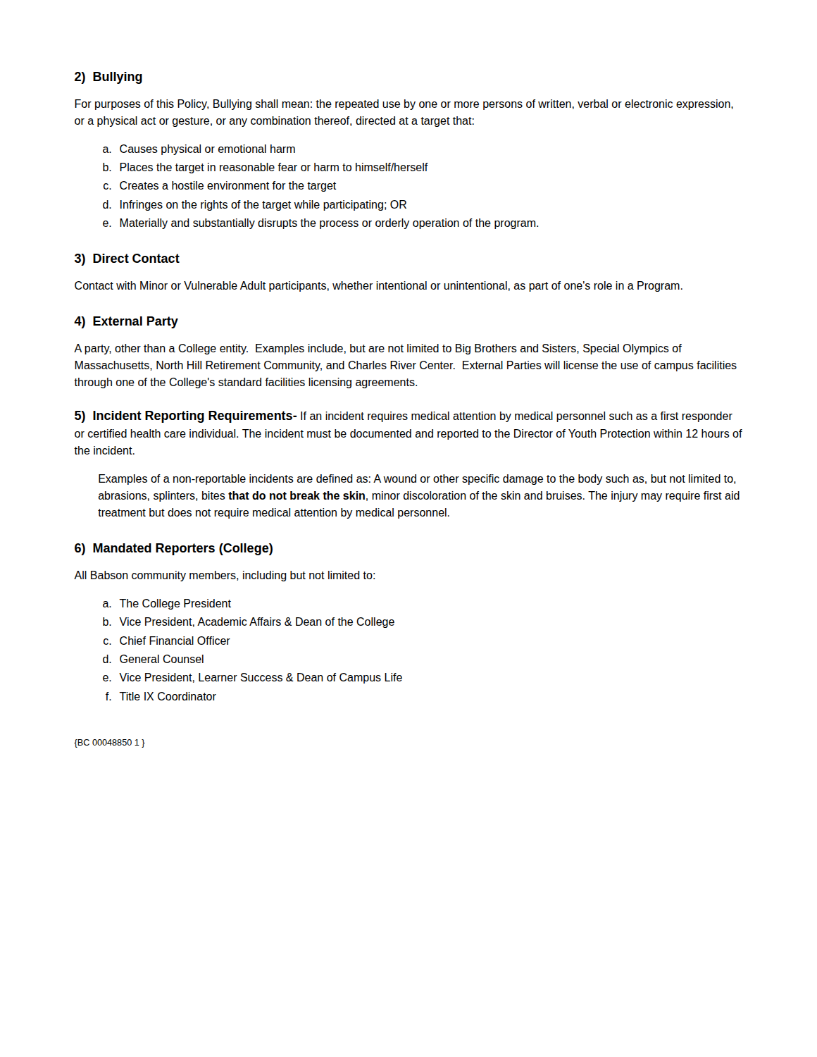2) Bullying
For purposes of this Policy, Bullying shall mean: the repeated use by one or more persons of written, verbal or electronic expression, or a physical act or gesture, or any combination thereof, directed at a target that:
Causes physical or emotional harm
Places the target in reasonable fear or harm to himself/herself
Creates a hostile environment for the target
Infringes on the rights of the target while participating; OR
Materially and substantially disrupts the process or orderly operation of the program.
3) Direct Contact
Contact with Minor or Vulnerable Adult participants, whether intentional or unintentional, as part of one's role in a Program.
4) External Party
A party, other than a College entity. Examples include, but are not limited to Big Brothers and Sisters, Special Olympics of Massachusetts, North Hill Retirement Community, and Charles River Center. External Parties will license the use of campus facilities through one of the College's standard facilities licensing agreements.
5) Incident Reporting Requirements- If an incident requires medical attention by medical personnel such as a first responder or certified health care individual. The incident must be documented and reported to the Director of Youth Protection within 12 hours of the incident.
Examples of a non-reportable incidents are defined as: A wound or other specific damage to the body such as, but not limited to, abrasions, splinters, bites that do not break the skin, minor discoloration of the skin and bruises. The injury may require first aid treatment but does not require medical attention by medical personnel.
6) Mandated Reporters (College)
All Babson community members, including but not limited to:
The College President
Vice President, Academic Affairs & Dean of the College
Chief Financial Officer
General Counsel
Vice President, Learner Success & Dean of Campus Life
Title IX Coordinator
{BC 00048850 1 }